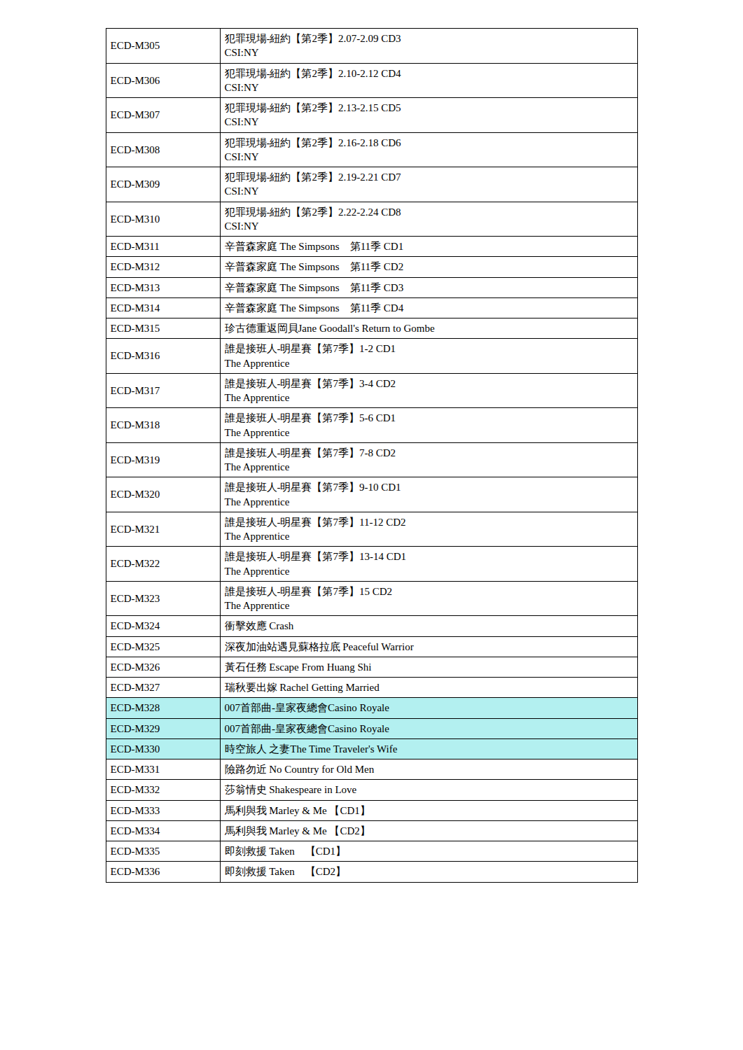| ECD-M305 | 犯罪現場-紐約【第2季】2.07-2.09 CD3 CSI:NY |
| ECD-M306 | 犯罪現場-紐約【第2季】2.10-2.12 CD4 CSI:NY |
| ECD-M307 | 犯罪現場-紐約【第2季】2.13-2.15 CD5 CSI:NY |
| ECD-M308 | 犯罪現場-紐約【第2季】2.16-2.18 CD6 CSI:NY |
| ECD-M309 | 犯罪現場-紐約【第2季】2.19-2.21 CD7 CSI:NY |
| ECD-M310 | 犯罪現場-紐約【第2季】2.22-2.24 CD8 CSI:NY |
| ECD-M311 | 辛普森家庭 The Simpsons 第11季 CD1 |
| ECD-M312 | 辛普森家庭 The Simpsons 第11季 CD2 |
| ECD-M313 | 辛普森家庭 The Simpsons 第11季 CD3 |
| ECD-M314 | 辛普森家庭 The Simpsons 第11季 CD4 |
| ECD-M315 | 珍古德重返岡貝Jane Goodall's Return to Gombe |
| ECD-M316 | 誰是接班人-明星賽【第7季】1-2 CD1 The Apprentice |
| ECD-M317 | 誰是接班人-明星賽【第7季】3-4 CD2 The Apprentice |
| ECD-M318 | 誰是接班人-明星賽【第7季】5-6 CD1 The Apprentice |
| ECD-M319 | 誰是接班人-明星賽【第7季】7-8 CD2 The Apprentice |
| ECD-M320 | 誰是接班人-明星賽【第7季】9-10 CD1 The Apprentice |
| ECD-M321 | 誰是接班人-明星賽【第7季】11-12 CD2 The Apprentice |
| ECD-M322 | 誰是接班人-明星賽【第7季】13-14 CD1 The Apprentice |
| ECD-M323 | 誰是接班人-明星賽【第7季】15 CD2 The Apprentice |
| ECD-M324 | 衝擊效應 Crash |
| ECD-M325 | 深夜加油站遇見蘇格拉底 Peaceful Warrior |
| ECD-M326 | 黃石任務 Escape From Huang Shi |
| ECD-M327 | 瑞秋要出嫁 Rachel Getting Married |
| ECD-M328 | 007首部曲-皇家夜總會Casino Royale |
| ECD-M329 | 007首部曲-皇家夜總會Casino Royale |
| ECD-M330 | 時空旅人 之妻The Time Traveler's Wife |
| ECD-M331 | 險路勿近 No Country for Old Men |
| ECD-M332 | 莎翁情史 Shakespeare in Love |
| ECD-M333 | 馬利與我 Marley & Me 【CD1】 |
| ECD-M334 | 馬利與我 Marley & Me 【CD2】 |
| ECD-M335 | 即刻救援 Taken 【CD1】 |
| ECD-M336 | 即刻救援 Taken 【CD2】 |